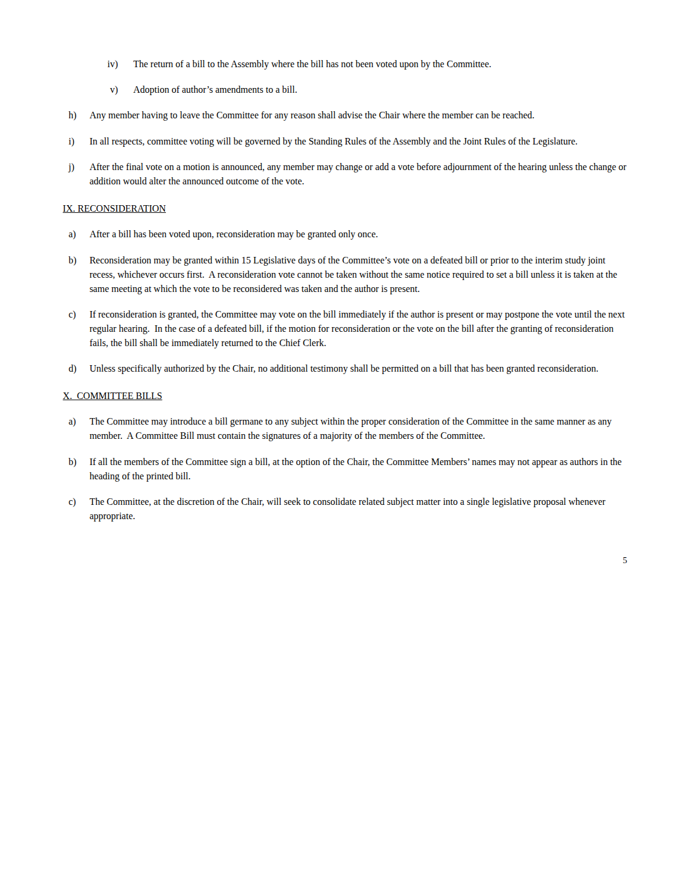iv) The return of a bill to the Assembly where the bill has not been voted upon by the Committee.
v) Adoption of author’s amendments to a bill.
h) Any member having to leave the Committee for any reason shall advise the Chair where the member can be reached.
i) In all respects, committee voting will be governed by the Standing Rules of the Assembly and the Joint Rules of the Legislature.
j) After the final vote on a motion is announced, any member may change or add a vote before adjournment of the hearing unless the change or addition would alter the announced outcome of the vote.
IX. RECONSIDERATION
a) After a bill has been voted upon, reconsideration may be granted only once.
b) Reconsideration may be granted within 15 Legislative days of the Committee’s vote on a defeated bill or prior to the interim study joint recess, whichever occurs first. A reconsideration vote cannot be taken without the same notice required to set a bill unless it is taken at the same meeting at which the vote to be reconsidered was taken and the author is present.
c) If reconsideration is granted, the Committee may vote on the bill immediately if the author is present or may postpone the vote until the next regular hearing. In the case of a defeated bill, if the motion for reconsideration or the vote on the bill after the granting of reconsideration fails, the bill shall be immediately returned to the Chief Clerk.
d) Unless specifically authorized by the Chair, no additional testimony shall be permitted on a bill that has been granted reconsideration.
X. COMMITTEE BILLS
a) The Committee may introduce a bill germane to any subject within the proper consideration of the Committee in the same manner as any member. A Committee Bill must contain the signatures of a majority of the members of the Committee.
b) If all the members of the Committee sign a bill, at the option of the Chair, the Committee Members’ names may not appear as authors in the heading of the printed bill.
c) The Committee, at the discretion of the Chair, will seek to consolidate related subject matter into a single legislative proposal whenever appropriate.
5